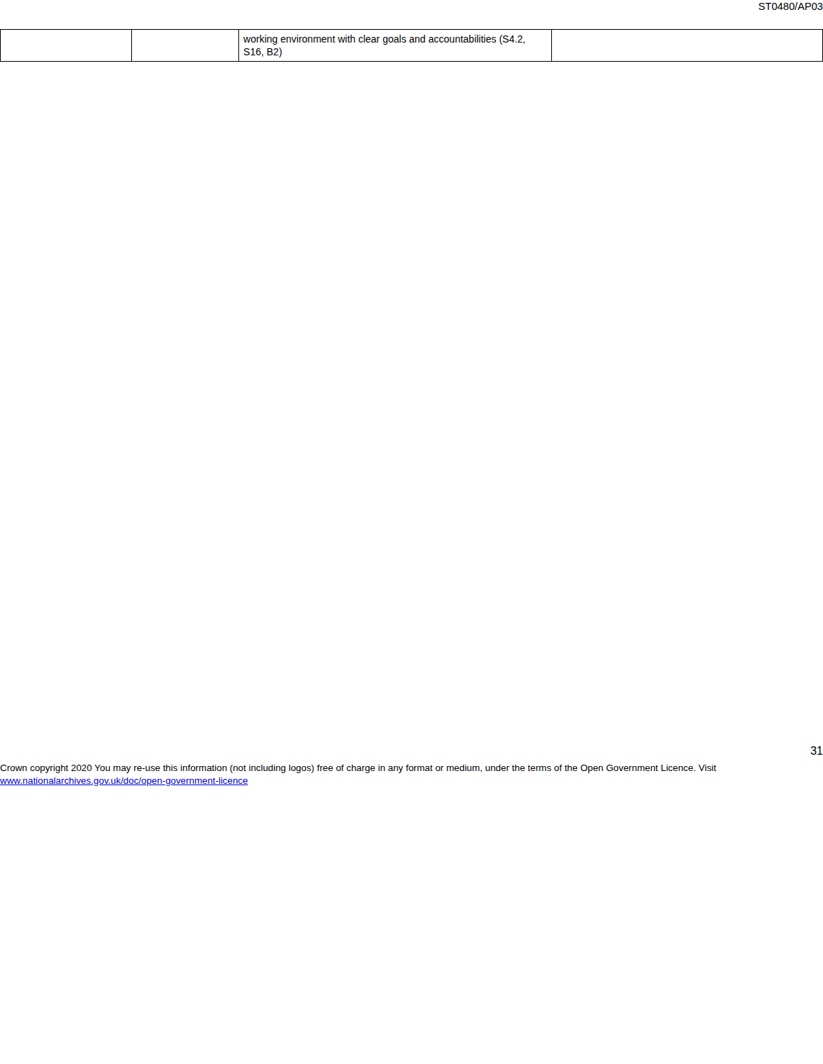ST0480/AP03
| | | working environment with clear goals and accountabilities (S4.2, S16, B2) | |
31
Crown copyright 2020 You may re-use this information (not including logos) free of charge in any format or medium, under the terms of the Open Government Licence. Visit www.nationalarchives.gov.uk/doc/open-government-licence